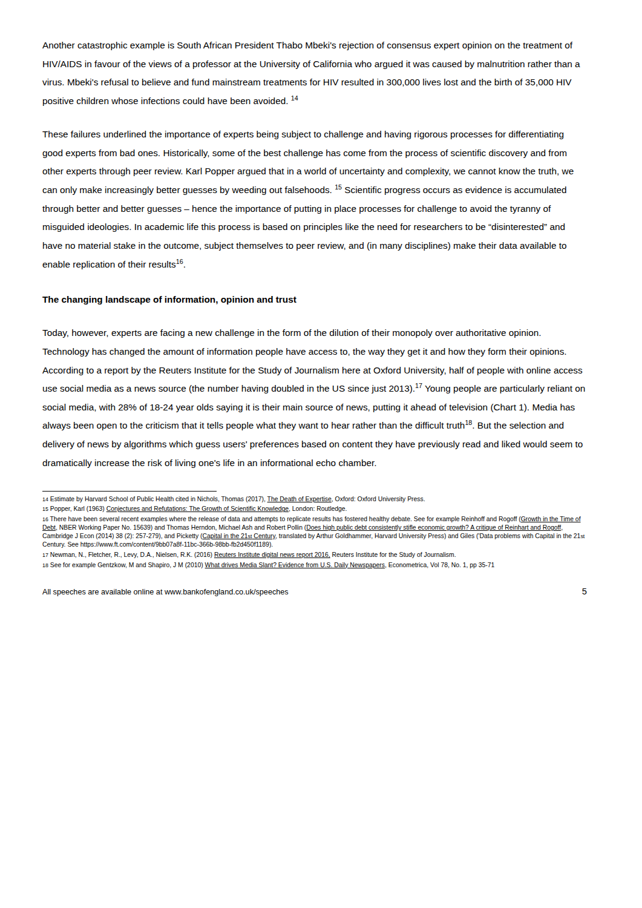Another catastrophic example is South African President Thabo Mbeki's rejection of consensus expert opinion on the treatment of HIV/AIDS in favour of the views of a professor at the University of California who argued it was caused by malnutrition rather than a virus. Mbeki's refusal to believe and fund mainstream treatments for HIV resulted in 300,000 lives lost and the birth of 35,000 HIV positive children whose infections could have been avoided. 14
These failures underlined the importance of experts being subject to challenge and having rigorous processes for differentiating good experts from bad ones. Historically, some of the best challenge has come from the process of scientific discovery and from other experts through peer review. Karl Popper argued that in a world of uncertainty and complexity, we cannot know the truth, we can only make increasingly better guesses by weeding out falsehoods. 15 Scientific progress occurs as evidence is accumulated through better and better guesses – hence the importance of putting in place processes for challenge to avoid the tyranny of misguided ideologies. In academic life this process is based on principles like the need for researchers to be “disinterested” and have no material stake in the outcome, subject themselves to peer review, and (in many disciplines) make their data available to enable replication of their results16.
The changing landscape of information, opinion and trust
Today, however, experts are facing a new challenge in the form of the dilution of their monopoly over authoritative opinion. Technology has changed the amount of information people have access to, the way they get it and how they form their opinions. According to a report by the Reuters Institute for the Study of Journalism here at Oxford University, half of people with online access use social media as a news source (the number having doubled in the US since just 2013).17 Young people are particularly reliant on social media, with 28% of 18-24 year olds saying it is their main source of news, putting it ahead of television (Chart 1). Media has always been open to the criticism that it tells people what they want to hear rather than the difficult truth18. But the selection and delivery of news by algorithms which guess users' preferences based on content they have previously read and liked would seem to dramatically increase the risk of living one's life in an informational echo chamber.
14 Estimate by Harvard School of Public Health cited in Nichols, Thomas (2017), The Death of Expertise, Oxford: Oxford University Press.
15 Popper, Karl (1963) Conjectures and Refutations: The Growth of Scientific Knowledge, London: Routledge.
16 There have been several recent examples where the release of data and attempts to replicate results has fostered healthy debate. See for example Reinhoff and Rogoff (Growth in the Time of Debt, NBER Working Paper No. 15639) and Thomas Herndon, Michael Ash and Robert Pollin (Does high public debt consistently stifle economic growth? A critique of Reinhart and Rogoff, Cambridge J Econ (2014) 38 (2): 257-279), and Picketty (Capital in the 21st Century, translated by Arthur Goldhammer, Harvard University Press) and Giles ('Data problems with Capital in the 21st Century. See https://www.ft.com/content/9bb07a8f-11bc-366b-98bb-fb2d450f1189).
17 Newman, N., Fletcher, R., Levy, D.A., Nielsen, R.K. (2016) Reuters Institute digital news report 2016, Reuters Institute for the Study of Journalism.
18 See for example Gentzkow, M and Shapiro, J M (2010) What drives Media Slant? Evidence from U.S. Daily Newspapers, Econometrica, Vol 78, No. 1, pp 35-71
All speeches are available online at www.bankofengland.co.uk/speeches
5